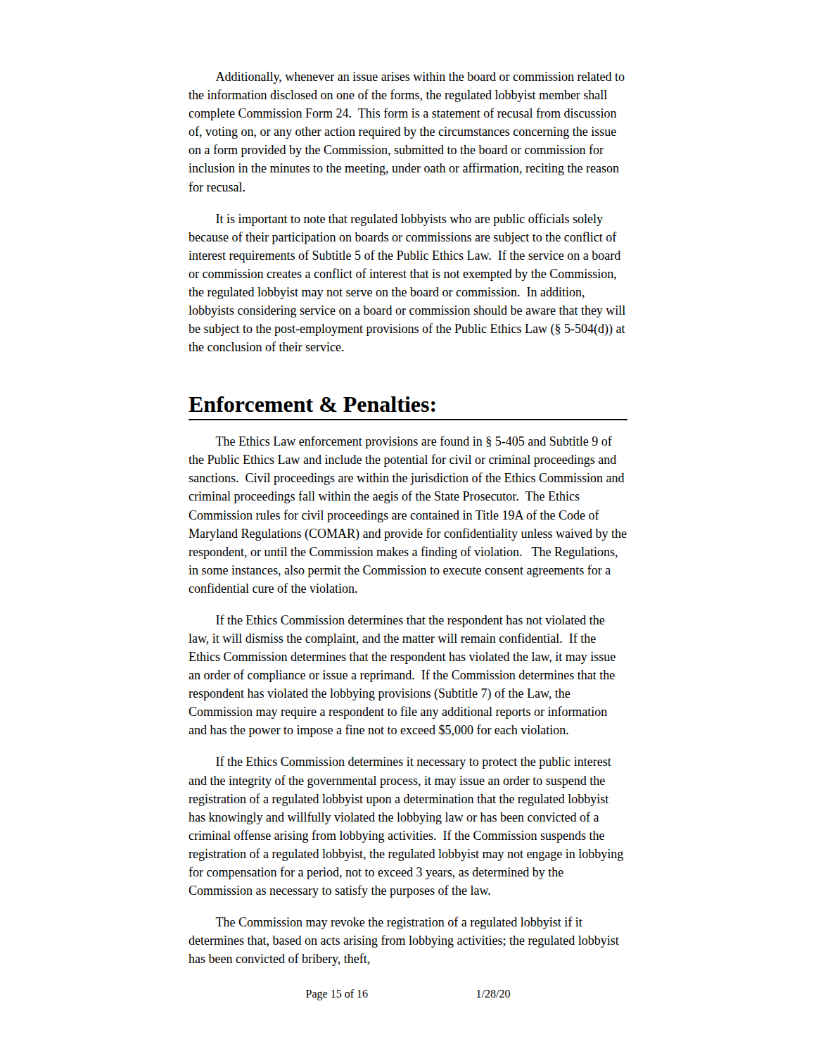Additionally, whenever an issue arises within the board or commission related to the information disclosed on one of the forms, the regulated lobbyist member shall complete Commission Form 24. This form is a statement of recusal from discussion of, voting on, or any other action required by the circumstances concerning the issue on a form provided by the Commission, submitted to the board or commission for inclusion in the minutes to the meeting, under oath or affirmation, reciting the reason for recusal.
It is important to note that regulated lobbyists who are public officials solely because of their participation on boards or commissions are subject to the conflict of interest requirements of Subtitle 5 of the Public Ethics Law. If the service on a board or commission creates a conflict of interest that is not exempted by the Commission, the regulated lobbyist may not serve on the board or commission. In addition, lobbyists considering service on a board or commission should be aware that they will be subject to the post-employment provisions of the Public Ethics Law (§ 5-504(d)) at the conclusion of their service.
Enforcement & Penalties:
The Ethics Law enforcement provisions are found in § 5-405 and Subtitle 9 of the Public Ethics Law and include the potential for civil or criminal proceedings and sanctions. Civil proceedings are within the jurisdiction of the Ethics Commission and criminal proceedings fall within the aegis of the State Prosecutor. The Ethics Commission rules for civil proceedings are contained in Title 19A of the Code of Maryland Regulations (COMAR) and provide for confidentiality unless waived by the respondent, or until the Commission makes a finding of violation. The Regulations, in some instances, also permit the Commission to execute consent agreements for a confidential cure of the violation.
If the Ethics Commission determines that the respondent has not violated the law, it will dismiss the complaint, and the matter will remain confidential. If the Ethics Commission determines that the respondent has violated the law, it may issue an order of compliance or issue a reprimand. If the Commission determines that the respondent has violated the lobbying provisions (Subtitle 7) of the Law, the Commission may require a respondent to file any additional reports or information and has the power to impose a fine not to exceed $5,000 for each violation.
If the Ethics Commission determines it necessary to protect the public interest and the integrity of the governmental process, it may issue an order to suspend the registration of a regulated lobbyist upon a determination that the regulated lobbyist has knowingly and willfully violated the lobbying law or has been convicted of a criminal offense arising from lobbying activities. If the Commission suspends the registration of a regulated lobbyist, the regulated lobbyist may not engage in lobbying for compensation for a period, not to exceed 3 years, as determined by the Commission as necessary to satisfy the purposes of the law.
The Commission may revoke the registration of a regulated lobbyist if it determines that, based on acts arising from lobbying activities; the regulated lobbyist has been convicted of bribery, theft,
Page 15 of 16 1/28/20